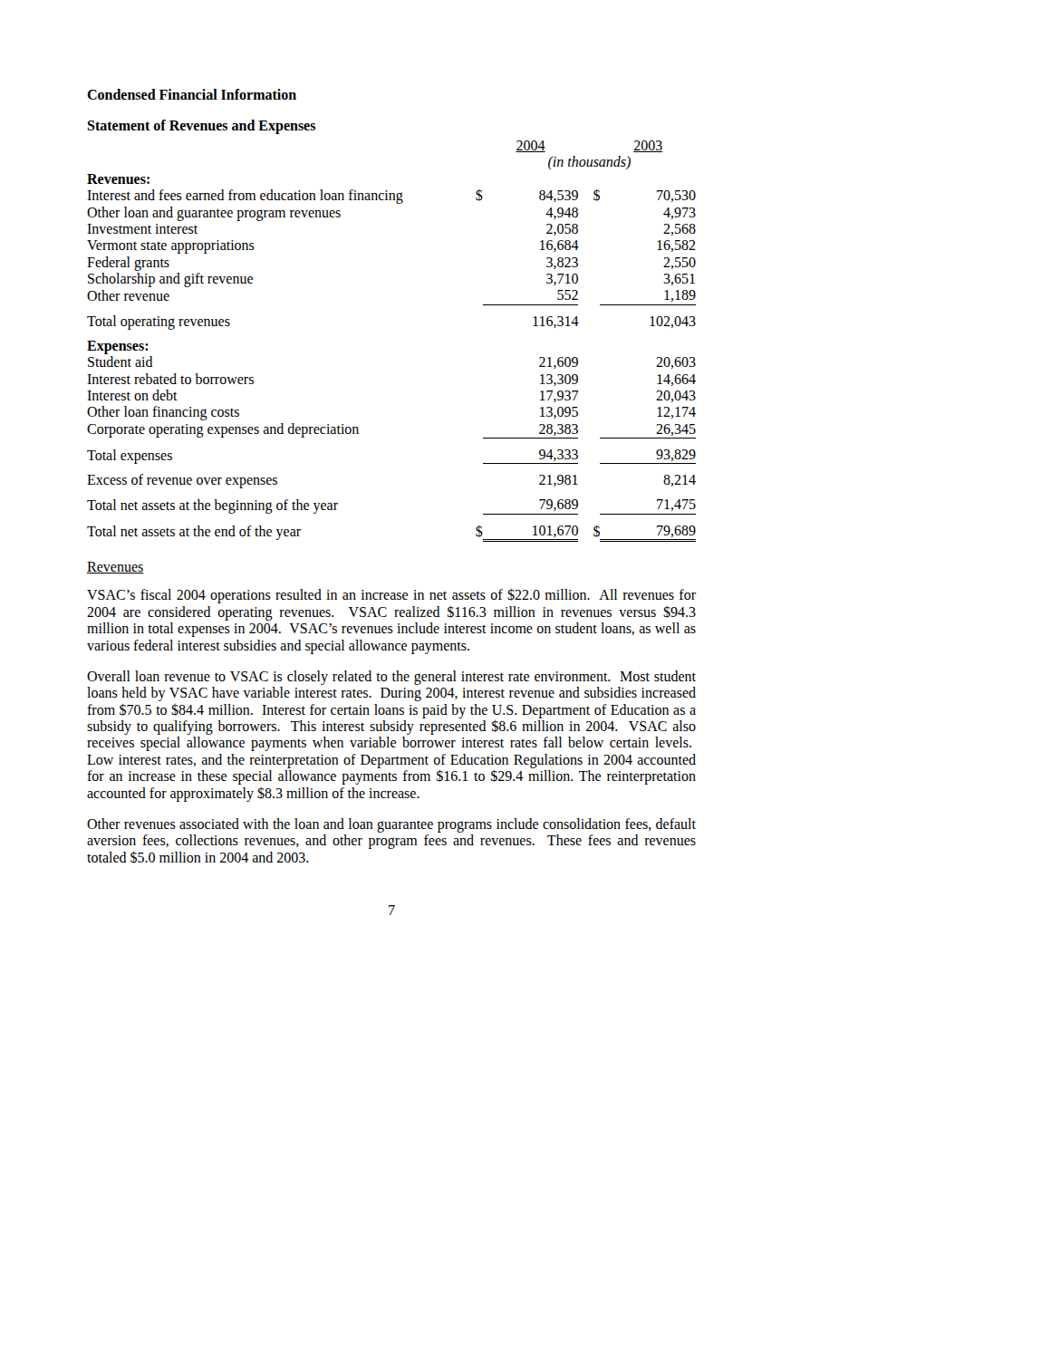Condensed Financial Information
Statement of Revenues and Expenses
| | | 2004 | | 2003 |
| | | (in thousands) |
| Revenues: | | | | |
| Interest and fees earned from education loan financing | $ | 84,539 | $ | 70,530 |
| Other loan and guarantee program revenues | | 4,948 | | 4,973 |
| Investment interest | | 2,058 | | 2,568 |
| Vermont state appropriations | | 16,684 | | 16,582 |
| Federal grants | | 3,823 | | 2,550 |
| Scholarship and gift revenue | | 3,710 | | 3,651 |
| Other revenue | | 552 | | 1,189 |
| Total operating revenues | | 116,314 | | 102,043 |
| Expenses: | | | | |
| Student aid | | 21,609 | | 20,603 |
| Interest rebated to borrowers | | 13,309 | | 14,664 |
| Interest on debt | | 17,937 | | 20,043 |
| Other loan financing costs | | 13,095 | | 12,174 |
| Corporate operating expenses and depreciation | | 28,383 | | 26,345 |
| Total expenses | | 94,333 | | 93,829 |
| Excess of revenue over expenses | | 21,981 | | 8,214 |
| Total net assets at the beginning of the year | | 79,689 | | 71,475 |
| Total net assets at the end of the year | $ | 101,670 | $ | 79,689 |
Revenues
VSAC’s fiscal 2004 operations resulted in an increase in net assets of $22.0 million. All revenues for 2004 are considered operating revenues. VSAC realized $116.3 million in revenues versus $94.3 million in total expenses in 2004. VSAC’s revenues include interest income on student loans, as well as various federal interest subsidies and special allowance payments.
Overall loan revenue to VSAC is closely related to the general interest rate environment. Most student loans held by VSAC have variable interest rates. During 2004, interest revenue and subsidies increased from $70.5 to $84.4 million. Interest for certain loans is paid by the U.S. Department of Education as a subsidy to qualifying borrowers. This interest subsidy represented $8.6 million in 2004. VSAC also receives special allowance payments when variable borrower interest rates fall below certain levels. Low interest rates, and the reinterpretation of Department of Education Regulations in 2004 accounted for an increase in these special allowance payments from $16.1 to $29.4 million. The reinterpretation accounted for approximately $8.3 million of the increase.
Other revenues associated with the loan and loan guarantee programs include consolidation fees, default aversion fees, collections revenues, and other program fees and revenues. These fees and revenues totaled $5.0 million in 2004 and 2003.
7